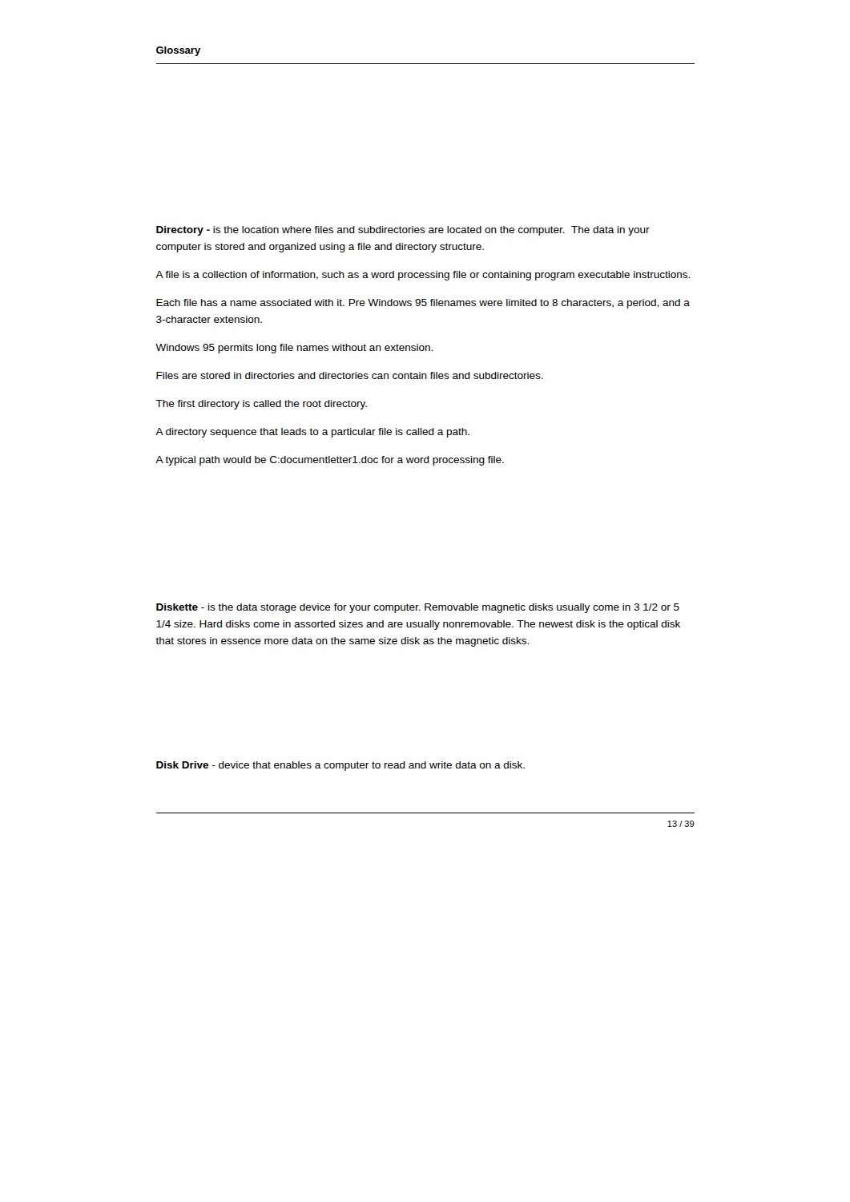Glossary
Directory - is the location where files and subdirectories are located on the computer. The data in your computer is stored and organized using a file and directory structure.
A file is a collection of information, such as a word processing file or containing program executable instructions.
Each file has a name associated with it. Pre Windows 95 filenames were limited to 8 characters, a period, and a 3-character extension.
Windows 95 permits long file names without an extension.
Files are stored in directories and directories can contain files and subdirectories.
The first directory is called the root directory.
A directory sequence that leads to a particular file is called a path.
A typical path would be C:documentletter1.doc for a word processing file.
Diskette - is the data storage device for your computer. Removable magnetic disks usually come in 3 1/2 or 5 1/4 size. Hard disks come in assorted sizes and are usually nonremovable. The newest disk is the optical disk that stores in essence more data on the same size disk as the magnetic disks.
Disk Drive - device that enables a computer to read and write data on a disk.
13 / 39